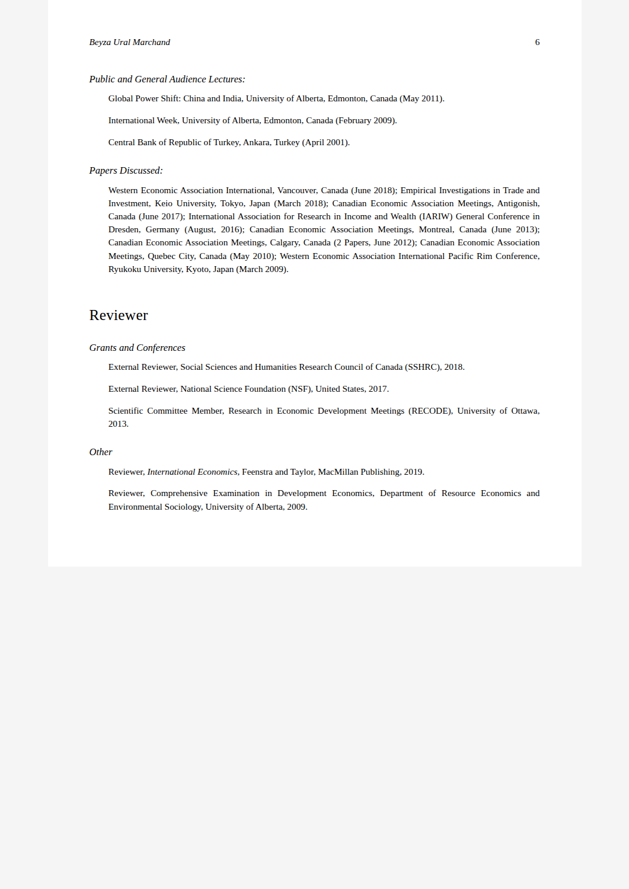Beyza Ural Marchand 6
Public and General Audience Lectures:
Global Power Shift: China and India, University of Alberta, Edmonton, Canada (May 2011).
International Week, University of Alberta, Edmonton, Canada (February 2009).
Central Bank of Republic of Turkey, Ankara, Turkey (April 2001).
Papers Discussed:
Western Economic Association International, Vancouver, Canada (June 2018); Empirical Investigations in Trade and Investment, Keio University, Tokyo, Japan (March 2018); Canadian Economic Association Meetings, Antigonish, Canada (June 2017); International Association for Research in Income and Wealth (IARIW) General Conference in Dresden, Germany (August, 2016); Canadian Economic Association Meetings, Montreal, Canada (June 2013); Canadian Economic Association Meetings, Calgary, Canada (2 Papers, June 2012); Canadian Economic Association Meetings, Quebec City, Canada (May 2010); Western Economic Association International Pacific Rim Conference, Ryukoku University, Kyoto, Japan (March 2009).
Reviewer
Grants and Conferences
External Reviewer, Social Sciences and Humanities Research Council of Canada (SSHRC), 2018.
External Reviewer, National Science Foundation (NSF), United States, 2017.
Scientific Committee Member, Research in Economic Development Meetings (RECODE), University of Ottawa, 2013.
Other
Reviewer, International Economics, Feenstra and Taylor, MacMillan Publishing, 2019.
Reviewer, Comprehensive Examination in Development Economics, Department of Resource Economics and Environmental Sociology, University of Alberta, 2009.